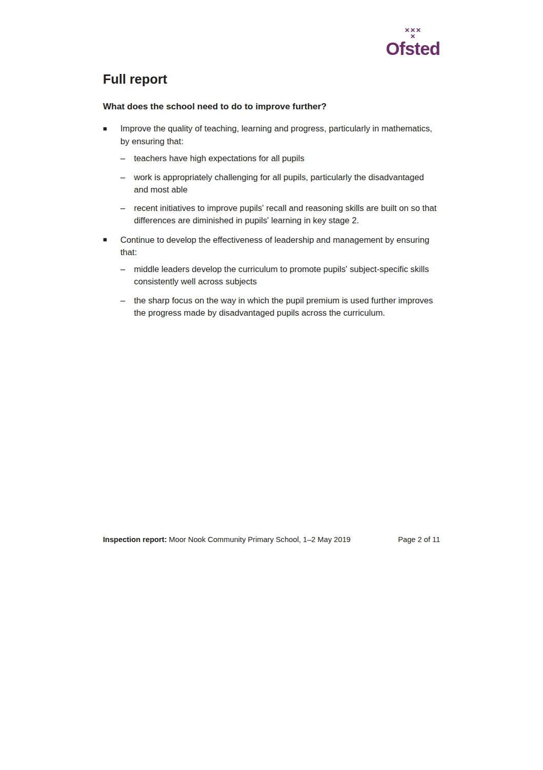✕✕✕
✕
Ofsted
Full report
What does the school need to do to improve further?
Improve the quality of teaching, learning and progress, particularly in mathematics, by ensuring that:
teachers have high expectations for all pupils
work is appropriately challenging for all pupils, particularly the disadvantaged and most able
recent initiatives to improve pupils' recall and reasoning skills are built on so that differences are diminished in pupils' learning in key stage 2.
Continue to develop the effectiveness of leadership and management by ensuring that:
middle leaders develop the curriculum to promote pupils' subject-specific skills consistently well across subjects
the sharp focus on the way in which the pupil premium is used further improves the progress made by disadvantaged pupils across the curriculum.
Inspection report: Moor Nook Community Primary School, 1–2 May 2019
Page 2 of 11